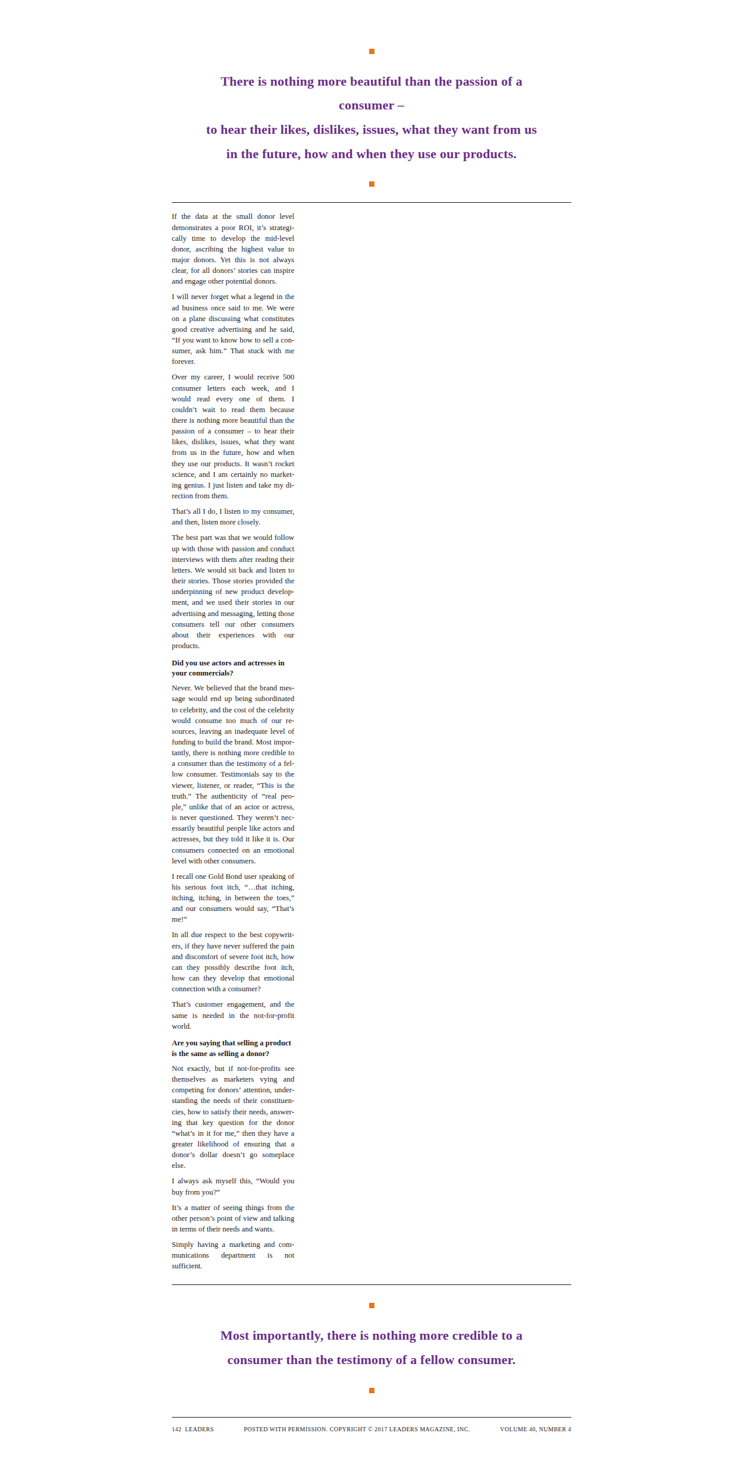There is nothing more beautiful than the passion of a consumer –
to hear their likes, dislikes, issues, what they want from us
in the future, how and when they use our products.
If the data at the small donor level demonstrates a poor ROI, it’s strategically time to develop the mid-level donor, ascribing the highest value to major donors. Yet this is not always clear, for all donors’ stories can inspire and engage other potential donors.
I will never forget what a legend in the ad business once said to me. We were on a plane discussing what constitutes good creative advertising and he said, “If you want to know how to sell a consumer, ask him.” That stuck with me forever.
Over my career, I would receive 500 consumer letters each week, and I would read every one of them. I couldn’t wait to read them because there is nothing more beautiful than the passion of a consumer – to hear their likes, dislikes, issues, what they want from us in the future, how and when they use our products. It wasn’t rocket science, and I am certainly no marketing genius. I just listen and take my direction from them.
That’s all I do, I listen to my consumer, and then, listen more closely.
The best part was that we would follow up with those with passion and conduct interviews with them after reading their letters. We would sit back and listen to their stories. Those stories provided the underpinning of new product development, and we used their stories in our advertising and messaging, letting those consumers tell our other consumers about their experiences with our products.
Did you use actors and actresses in your commercials?
Never. We believed that the brand message would end up being subordinated to celebrity, and the cost of the celebrity would consume too much of our resources, leaving an inadequate level of funding to build the brand. Most importantly, there is nothing more credible to a consumer than the testimony of a fellow consumer. Testimonials say to the viewer, listener, or reader, “This is the truth.” The authenticity of “real people,” unlike that of an actor or actress, is never questioned. They weren’t necessarily beautiful people like actors and actresses, but they told it like it is. Our consumers connected on an emotional level with other consumers.
I recall one Gold Bond user speaking of his serious foot itch, “…that itching, itching, itching, in between the toes,” and our consumers would say, “That’s me!”
In all due respect to the best copywriters, if they have never suffered the pain and discomfort of severe foot itch, how can they possibly describe foot itch, how can they develop that emotional connection with a consumer?
That’s customer engagement, and the same is needed in the not-for-profit world.
Are you saying that selling a product is the same as selling a donor?
Not exactly, but if not-for-profits see themselves as marketers vying and competing for donors’ attention, understanding the needs of their constituencies, how to satisfy their needs, answering that key question for the donor “what’s in it for me,” then they have a greater likelihood of ensuring that a donor’s dollar doesn’t go someplace else.
I always ask myself this, “Would you buy from you?”
It’s a matter of seeing things from the other person’s point of view and talking in terms of their needs and wants.
Simply having a marketing and communications department is not sufficient.
Most importantly, there is nothing more credible to a
consumer than the testimony of a fellow consumer.
142 LEADERS
POSTED WITH PERMISSION. COPYRIGHT © 2017 LEADERS MAGAZINE, INC.
VOLUME 40, NUMBER 4